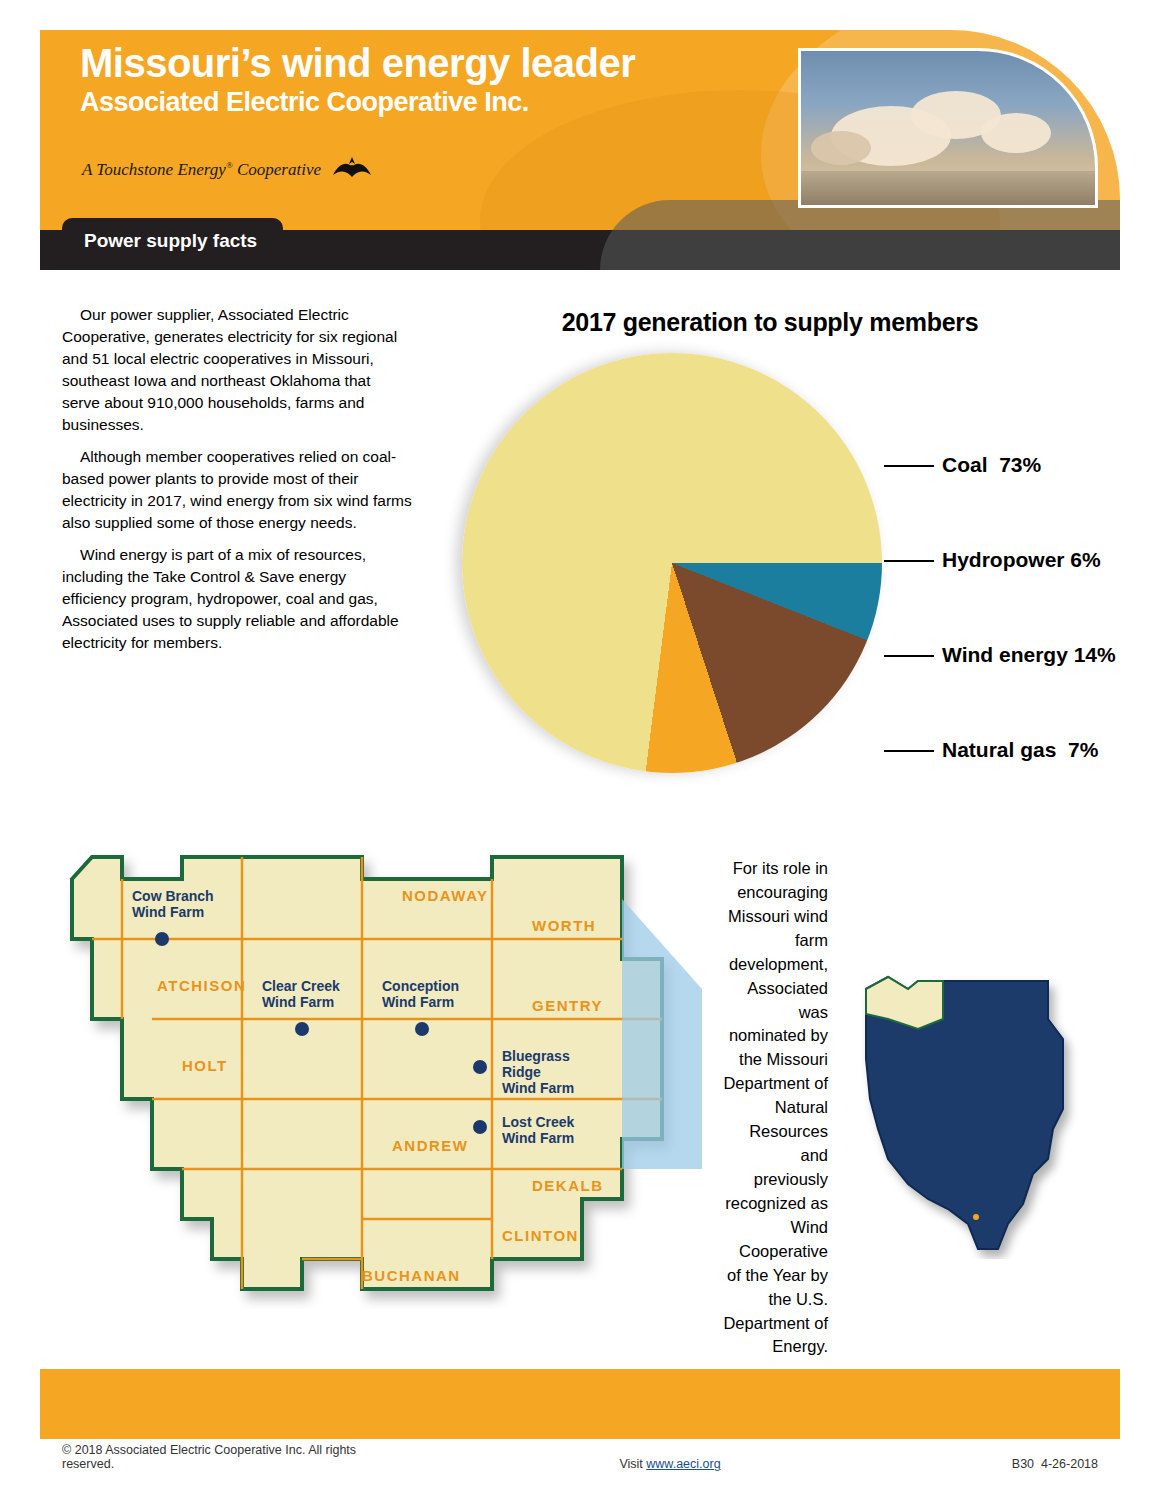Missouri’s wind energy leader Associated Electric Cooperative Inc.
A Touchstone Energy® Cooperative
Power supply facts
Our power supplier, Associated Electric Cooperative, generates electricity for six regional and 51 local electric cooperatives in Missouri, southeast Iowa and northeast Oklahoma that serve about 910,000 households, farms and businesses.
Although member cooperatives relied on coal-based power plants to provide most of their electricity in 2017, wind energy from six wind farms also supplied some of those energy needs.
Wind energy is part of a mix of resources, including the Take Control & Save energy efficiency program, hydropower, coal and gas, Associated uses to supply reliable and affordable electricity for members.
2017 generation to supply members
Coal 73%
Hydropower 6%
Wind energy 14%
Natural gas 7%
NODAWAY WORTH ATCHISON GENTRY HOLT ANDREW DEKALB CLINTON BUCHANAN Cow Branch Wind Farm Clear Creek Wind Farm Conception Wind Farm Bluegrass Ridge Wind Farm Lost Creek Wind Farm
For its role in encouraging Missouri wind farm development, Associated was nominated by the Missouri Department of Natural Resources and previously recognized as Wind Cooperative of the Year by the U.S. Department of Energy.
© 2018 Associated Electric Cooperative Inc. All rights reserved.
Visit www.aeci.org
B30 4-26-2018